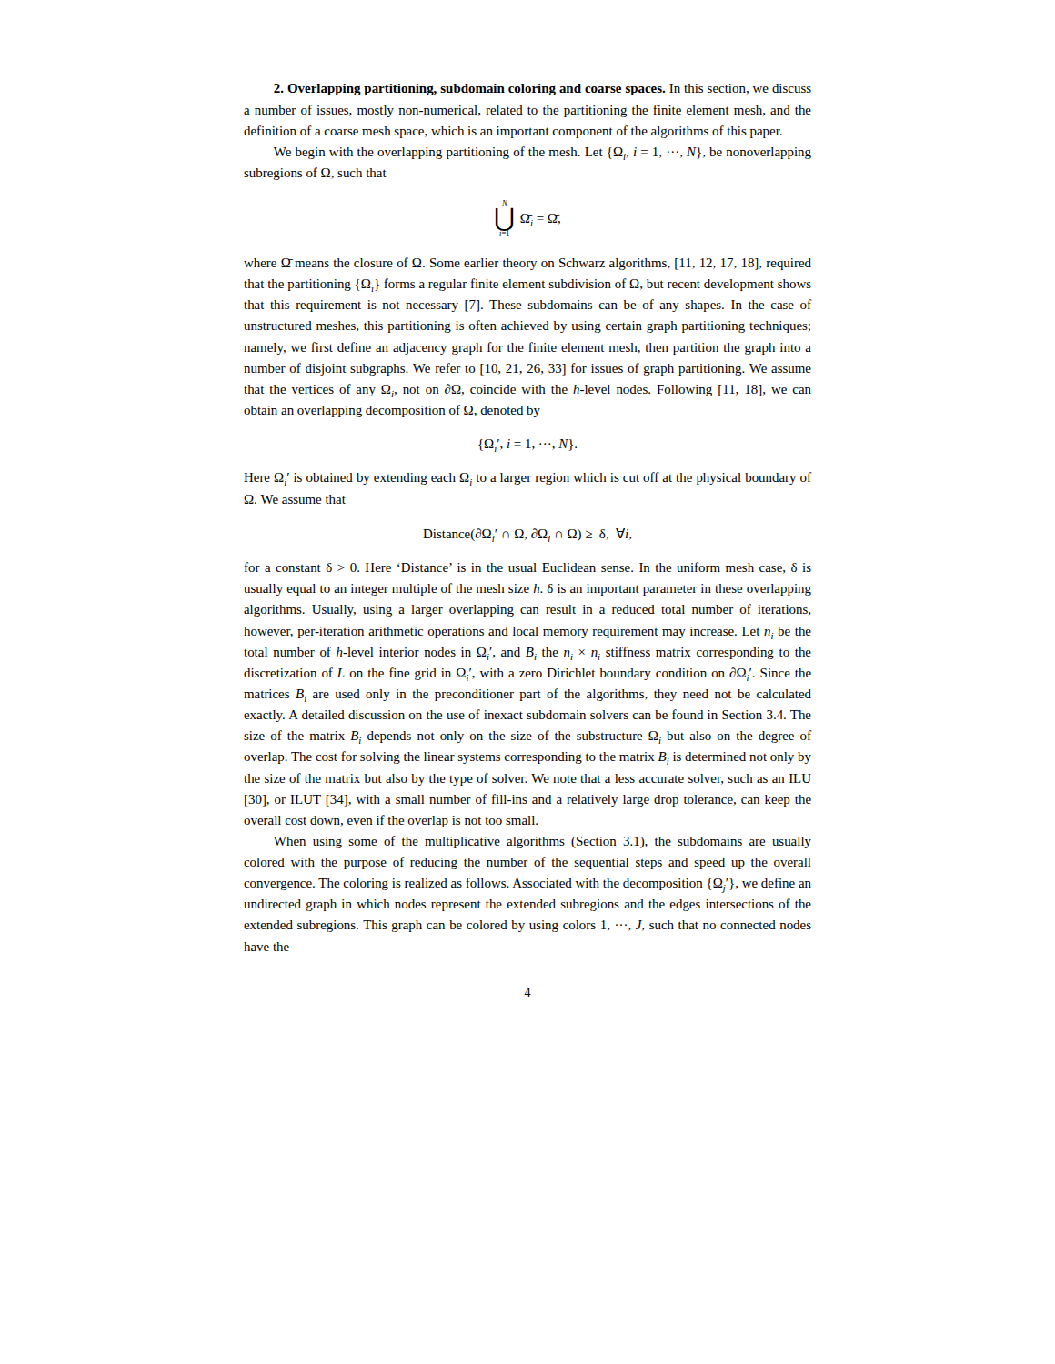2. Overlapping partitioning, subdomain coloring and coarse spaces. In this section, we discuss a number of issues, mostly non-numerical, related to the partitioning the finite element mesh, and the definition of a coarse mesh space, which is an important component of the algorithms of this paper.
We begin with the overlapping partitioning of the mesh. Let {Ωi, i = 1, ···, N}, be nonoverlapping subregions of Ω, such that
N ⋃ i=1 Ω̄i = Ω̄,
where Ω̄ means the closure of Ω. Some earlier theory on Schwarz algorithms, [11, 12, 17, 18], required that the partitioning {Ωi} forms a regular finite element subdivision of Ω, but recent development shows that this requirement is not necessary [7]. These subdomains can be of any shapes. In the case of unstructured meshes, this partitioning is often achieved by using certain graph partitioning techniques; namely, we first define an adjacency graph for the finite element mesh, then partition the graph into a number of disjoint subgraphs. We refer to [10, 21, 26, 33] for issues of graph partitioning. We assume that the vertices of any Ωi, not on ∂Ω, coincide with the h-level nodes. Following [11, 18], we can obtain an overlapping decomposition of Ω, denoted by
{Ωi′, i = 1, ···, N}.
Here Ωi′ is obtained by extending each Ωi to a larger region which is cut off at the physical boundary of Ω. We assume that
Distance(∂Ωi′ ∩ Ω, ∂Ωi ∩ Ω) ≥ δ, ∀i,
for a constant δ > 0. Here ‘Distance’ is in the usual Euclidean sense. In the uniform mesh case, δ is usually equal to an integer multiple of the mesh size h. δ is an important parameter in these overlapping algorithms. Usually, using a larger overlapping can result in a reduced total number of iterations, however, per-iteration arithmetic operations and local memory requirement may increase. Let ni be the total number of h-level interior nodes in Ωi′, and Bi the ni × ni stiffness matrix corresponding to the discretization of L on the fine grid in Ωi′, with a zero Dirichlet boundary condition on ∂Ωi′. Since the matrices Bi are used only in the preconditioner part of the algorithms, they need not be calculated exactly. A detailed discussion on the use of inexact subdomain solvers can be found in Section 3.4. The size of the matrix Bi depends not only on the size of the substructure Ωi but also on the degree of overlap. The cost for solving the linear systems corresponding to the matrix Bi is determined not only by the size of the matrix but also by the type of solver. We note that a less accurate solver, such as an ILU [30], or ILUT [34], with a small number of fill-ins and a relatively large drop tolerance, can keep the overall cost down, even if the overlap is not too small.
When using some of the multiplicative algorithms (Section 3.1), the subdomains are usually colored with the purpose of reducing the number of the sequential steps and speed up the overall convergence. The coloring is realized as follows. Associated with the decomposition {Ωj′}, we define an undirected graph in which nodes represent the extended subregions and the edges intersections of the extended subregions. This graph can be colored by using colors 1, ···, J, such that no connected nodes have the
4